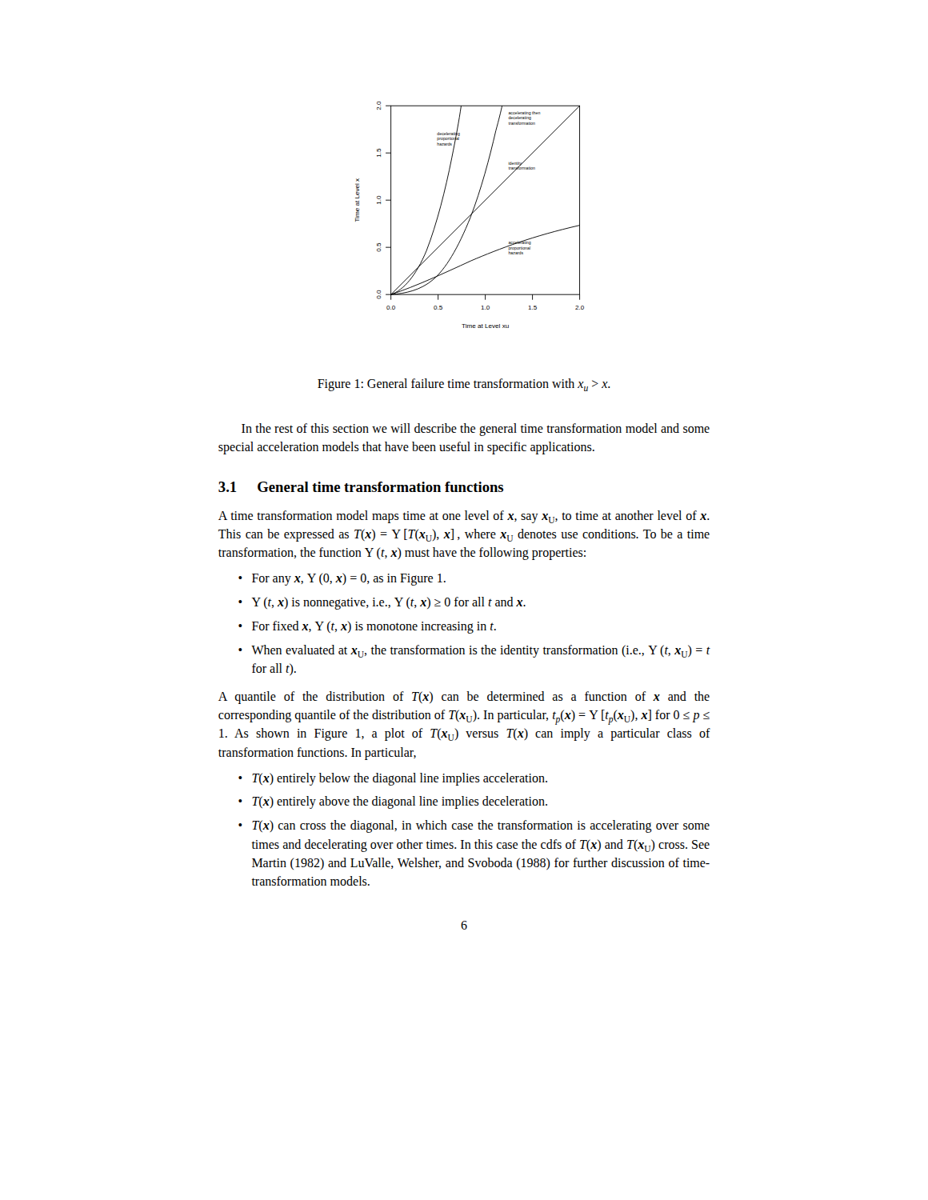0.0 0.5 1.0 1.5 2.0 0.0 0.5 1.0 1.5 2.0 Time at Level x Time at Level xu decelerating proportional hazards accelerating then decelerating transformation identity transformation accelerating proportional hazards
Figure 1: General failure time transformation with xu > x.
In the rest of this section we will describe the general time transformation model and some special acceleration models that have been useful in specific applications.
3.1 General time transformation functions
A time transformation model maps time at one level of x, say xU, to time at another level of x. This can be expressed as T(x) = Υ [T(xU), x] , where xU denotes use conditions. To be a time transformation, the function Υ (t, x) must have the following properties:
For any x, Υ (0, x) = 0, as in Figure 1.
Υ (t, x) is nonnegative, i.e., Υ (t, x) ≥ 0 for all t and x.
For fixed x, Υ (t, x) is monotone increasing in t.
When evaluated at xU, the transformation is the identity transformation (i.e., Υ (t, xU) = t for all t).
A quantile of the distribution of T(x) can be determined as a function of x and the corresponding quantile of the distribution of T(xU). In particular, tp(x) = Υ [tp(xU), x] for 0 ≤ p ≤ 1. As shown in Figure 1, a plot of T(xU) versus T(x) can imply a particular class of transformation functions. In particular,
T(x) entirely below the diagonal line implies acceleration.
T(x) entirely above the diagonal line implies deceleration.
T(x) can cross the diagonal, in which case the transformation is accelerating over some times and decelerating over other times. In this case the cdfs of T(x) and T(xU) cross. See Martin (1982) and LuValle, Welsher, and Svoboda (1988) for further discussion of time-transformation models.
6